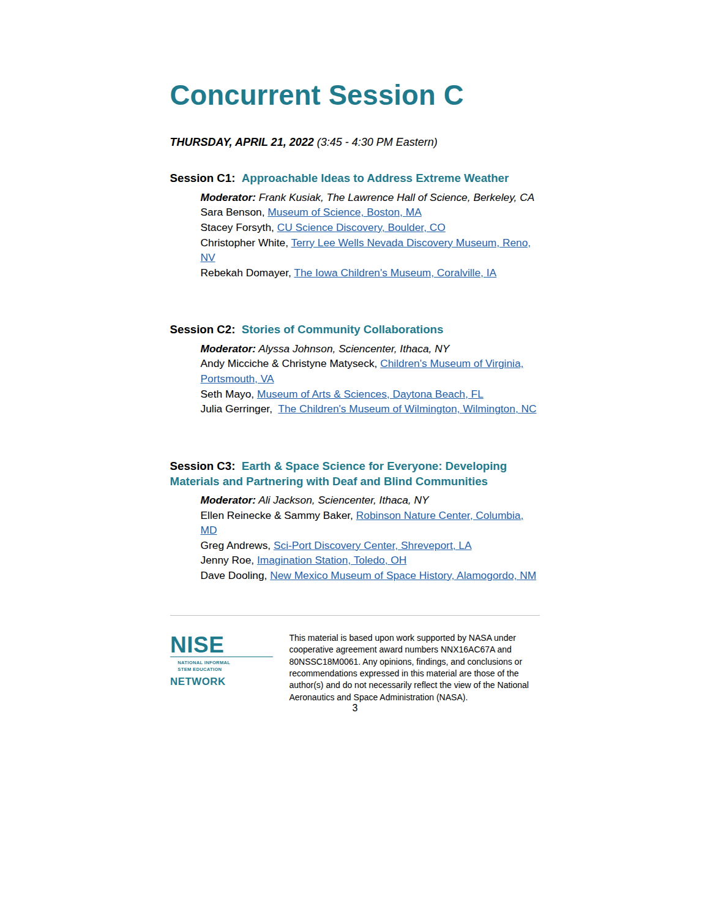Concurrent Session C
THURSDAY, APRIL 21, 2022 (3:45 - 4:30 PM Eastern)
Session C1: Approachable Ideas to Address Extreme Weather
Moderator: Frank Kusiak, The Lawrence Hall of Science, Berkeley, CA
Sara Benson, Museum of Science, Boston, MA
Stacey Forsyth, CU Science Discovery, Boulder, CO
Christopher White, Terry Lee Wells Nevada Discovery Museum, Reno, NV
Rebekah Domayer, The Iowa Children's Museum, Coralville, IA
Session C2: Stories of Community Collaborations
Moderator: Alyssa Johnson, Sciencenter, Ithaca, NY
Andy Micciche & Christyne Matyseck, Children's Museum of Virginia, Portsmouth, VA
Seth Mayo, Museum of Arts & Sciences, Daytona Beach, FL
Julia Gerringer, The Children's Museum of Wilmington, Wilmington, NC
Session C3: Earth & Space Science for Everyone: Developing Materials and Partnering with Deaf and Blind Communities
Moderator: Ali Jackson, Sciencenter, Ithaca, NY
Ellen Reinecke & Sammy Baker, Robinson Nature Center, Columbia, MD
Greg Andrews, Sci-Port Discovery Center, Shreveport, LA
Jenny Roe, Imagination Station, Toledo, OH
Dave Dooling, New Mexico Museum of Space History, Alamogordo, NM
NISE NATIONAL INFORMAL STEM EDUCATION NETWORK
This material is based upon work supported by NASA under cooperative agreement award numbers NNX16AC67A and 80NSSC18M0061. Any opinions, findings, and conclusions or recommendations expressed in this material are those of the author(s) and do not necessarily reflect the view of the National Aeronautics and Space Administration (NASA).
3